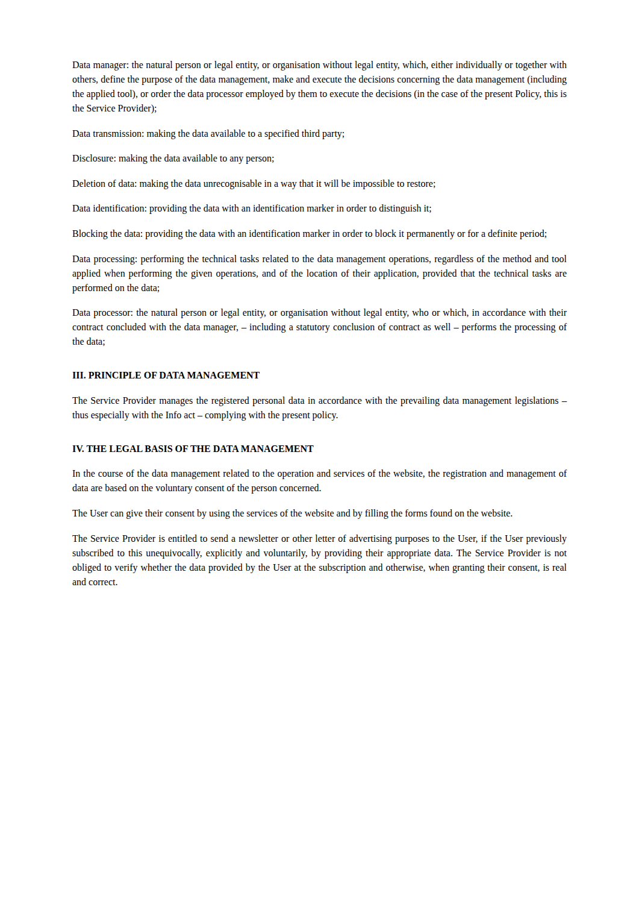Data manager: the natural person or legal entity, or organisation without legal entity, which, either individually or together with others, define the purpose of the data management, make and execute the decisions concerning the data management (including the applied tool), or order the data processor employed by them to execute the decisions (in the case of the present Policy, this is the Service Provider);
Data transmission: making the data available to a specified third party;
Disclosure: making the data available to any person;
Deletion of data: making the data unrecognisable in a way that it will be impossible to restore;
Data identification: providing the data with an identification marker in order to distinguish it;
Blocking the data: providing the data with an identification marker in order to block it permanently or for a definite period;
Data processing: performing the technical tasks related to the data management operations, regardless of the method and tool applied when performing the given operations, and of the location of their application, provided that the technical tasks are performed on the data;
Data processor: the natural person or legal entity, or organisation without legal entity, who or which, in accordance with their contract concluded with the data manager, – including a statutory conclusion of contract as well – performs the processing of the data;
III. PRINCIPLE OF DATA MANAGEMENT
The Service Provider manages the registered personal data in accordance with the prevailing data management legislations – thus especially with the Info act – complying with the present policy.
IV. THE LEGAL BASIS OF THE DATA MANAGEMENT
In the course of the data management related to the operation and services of the website, the registration and management of data are based on the voluntary consent of the person concerned.
The User can give their consent by using the services of the website and by filling the forms found on the website.
The Service Provider is entitled to send a newsletter or other letter of advertising purposes to the User, if the User previously subscribed to this unequivocally, explicitly and voluntarily, by providing their appropriate data. The Service Provider is not obliged to verify whether the data provided by the User at the subscription and otherwise, when granting their consent, is real and correct.